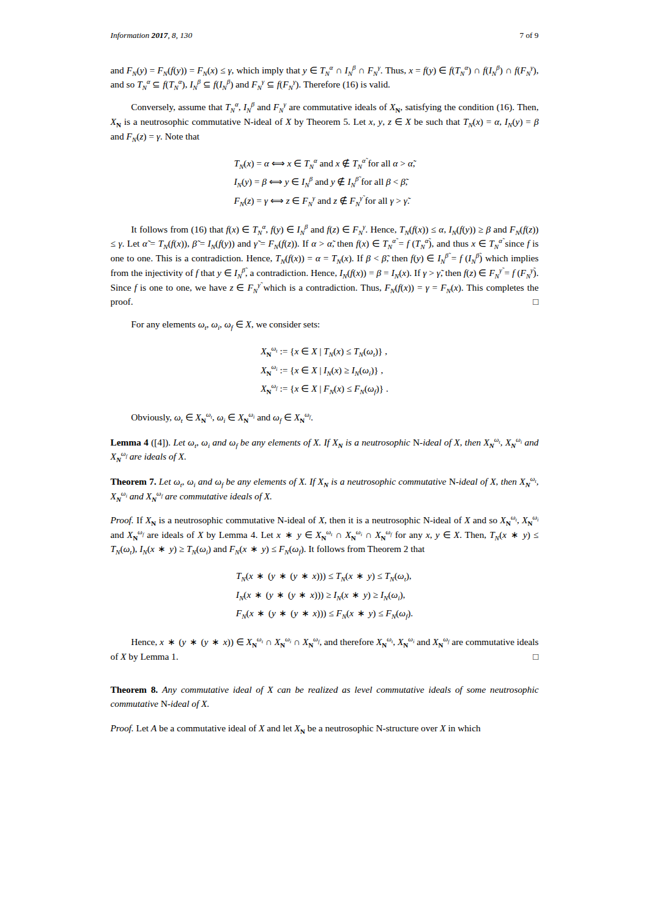Information 2017, 8, 130
7 of 9
and FN(y) = FN(f(y)) = FN(x) ≤ γ, which imply that y ∈ TNα ∩ INβ ∩ FNγ. Thus, x = f(y) ∈ f(TNα) ∩ f(INβ) ∩ f(FNγ), and so TNα ⊆ f(TNα), INβ ⊆ f(INβ) and FNγ ⊆ f(FNγ). Therefore (16) is valid.
Conversely, assume that TNα, INβ and FNγ are commutative ideals of XN, satisfying the condition (16). Then, XN is a neutrosophic commutative N-ideal of X by Theorem 5. Let x, y, z ∈ X be such that TN(x) = α, IN(y) = β and FN(z) = γ. Note that
TN(x) = α ⟺ x ∈ TNα and x ∉ TNα̃ for all α > α̃,
IN(y) = β ⟺ y ∈ INβ and y ∉ INβ̃ for all β < β̃,
FN(z) = γ ⟺ z ∈ FNγ and z ∉ FNγ̃ for all γ > γ̃.
It follows from (16) that f(x) ∈ TNα, f(y) ∈ INβ and f(z) ∈ FNγ. Hence, TN(f(x)) ≤ α, IN(f(y)) ≥ β and FN(f(z)) ≤ γ. Let α̃ = TN(f(x)), β̃ = IN(f(y)) and γ̃ = FN(f(z)). If α > α̃, then f(x) ∈ TNα̃ = f (TNα̃), and thus x ∈ TNα̃ since f is one to one. This is a contradiction. Hence, TN(f(x)) = α = TN(x). If β < β̃, then f(y) ∈ INβ̃ = f (INβ̃) which implies from the injectivity of f that y ∈ INβ̃, a contradiction. Hence, IN(f(x)) = β = IN(x). If γ > γ̃, then f(z) ∈ FNγ̃ = f (FNγ̃). Since f is one to one, we have z ∈ FNγ̃ which is a contradiction. Thus, FN(f(x)) = γ = FN(x). This completes the proof. □
For any elements ωt, ωi, ωf ∈ X, we consider sets:
XNωt := {x ∈ X | TN(x) ≤ TN(ωt)} ,
XNωi := {x ∈ X | IN(x) ≥ IN(ωi)} ,
XNωf := {x ∈ X | FN(x) ≤ FN(ωf)} .
Obviously, ωt ∈ XNωt, ωi ∈ XNωi and ωf ∈ XNωf.
Lemma 4 ([4]). Let ωt, ωi and ωf be any elements of X. If XN is a neutrosophic N-ideal of X, then XNωt, XNωi and XNωf are ideals of X.
Theorem 7. Let ωt, ωi and ωf be any elements of X. If XN is a neutrosophic commutative N-ideal of X, then XNωt, XNωi and XNωf are commutative ideals of X.
Proof. If XN is a neutrosophic commutative N-ideal of X, then it is a neutrosophic N-ideal of X and so XNωt, XNωi and XNωf are ideals of X by Lemma 4. Let x ∗ y ∈ XNωt ∩ XNωi ∩ XNωf for any x, y ∈ X. Then, TN(x ∗ y) ≤ TN(ωt), IN(x ∗ y) ≥ TN(ωi) and FN(x ∗ y) ≤ FN(ωf). It follows from Theorem 2 that
TN(x ∗ (y ∗ (y ∗ x))) ≤ TN(x ∗ y) ≤ TN(ωt),
IN(x ∗ (y ∗ (y ∗ x))) ≥ IN(x ∗ y) ≥ IN(ωi),
FN(x ∗ (y ∗ (y ∗ x))) ≤ FN(x ∗ y) ≤ FN(ωf).
Hence, x ∗ (y ∗ (y ∗ x)) ∈ XNωt ∩ XNωi ∩ XNωf, and therefore XNωt, XNωi and XNωf are commutative ideals of X by Lemma 1. □
Theorem 8. Any commutative ideal of X can be realized as level commutative ideals of some neutrosophic commutative N-ideal of X.
Proof. Let A be a commutative ideal of X and let XN be a neutrosophic N-structure over X in which